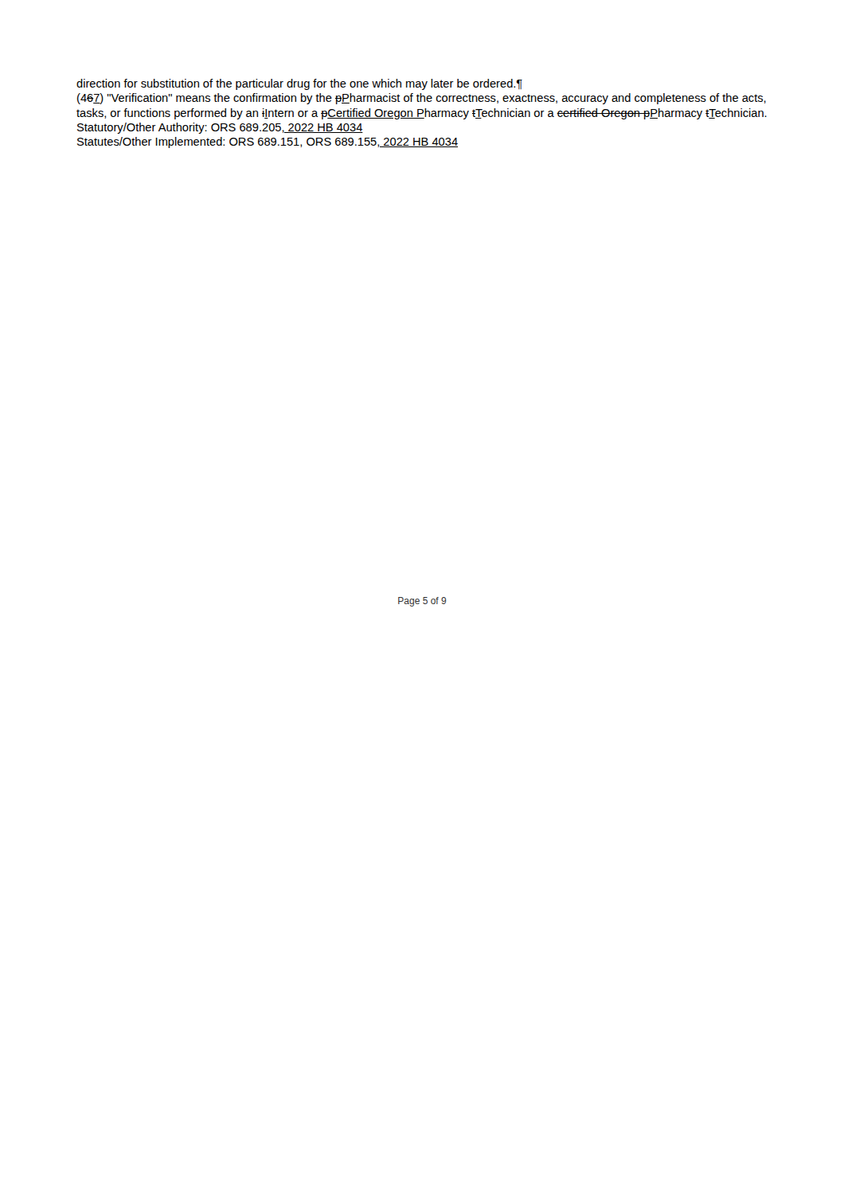direction for substitution of the particular drug for the one which may later be ordered.¶
(467) "Verification" means the confirmation by the pPharmacist of the correctness, exactness, accuracy and completeness of the acts, tasks, or functions performed by an iIntern or a pCertified Oregon Pharmacy tTechnician or a certified Oregon p Pharmacy tTechnician.
Statutory/Other Authority: ORS 689.205, 2022 HB 4034
Statutes/Other Implemented: ORS 689.151, ORS 689.155, 2022 HB 4034
Page 5 of 9